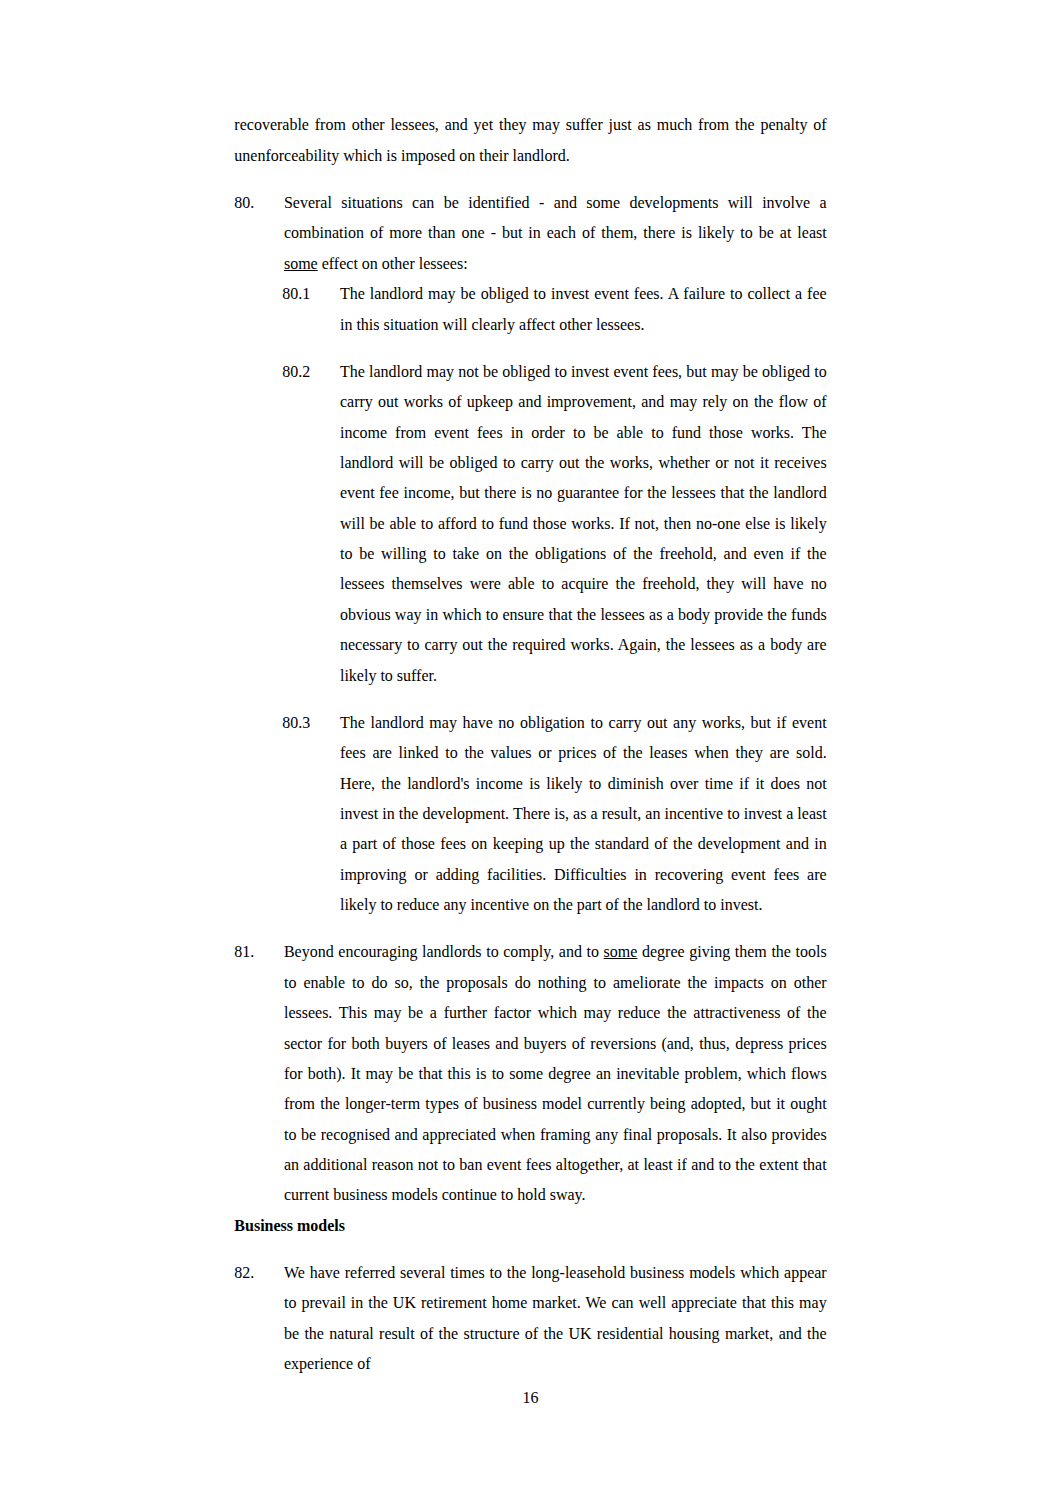recoverable from other lessees, and yet they may suffer just as much from the penalty of unenforceability which is imposed on their landlord.
80.
Several situations can be identified - and some developments will involve a combination of more than one - but in each of them, there is likely to be at least some effect on other lessees:
80.1
The landlord may be obliged to invest event fees. A failure to collect a fee in this situation will clearly affect other lessees.
80.2
The landlord may not be obliged to invest event fees, but may be obliged to carry out works of upkeep and improvement, and may rely on the flow of income from event fees in order to be able to fund those works. The landlord will be obliged to carry out the works, whether or not it receives event fee income, but there is no guarantee for the lessees that the landlord will be able to afford to fund those works. If not, then no-one else is likely to be willing to take on the obligations of the freehold, and even if the lessees themselves were able to acquire the freehold, they will have no obvious way in which to ensure that the lessees as a body provide the funds necessary to carry out the required works. Again, the lessees as a body are likely to suffer.
80.3
The landlord may have no obligation to carry out any works, but if event fees are linked to the values or prices of the leases when they are sold. Here, the landlord's income is likely to diminish over time if it does not invest in the development. There is, as a result, an incentive to invest a least a part of those fees on keeping up the standard of the development and in improving or adding facilities. Difficulties in recovering event fees are likely to reduce any incentive on the part of the landlord to invest.
81.
Beyond encouraging landlords to comply, and to some degree giving them the tools to enable to do so, the proposals do nothing to ameliorate the impacts on other lessees. This may be a further factor which may reduce the attractiveness of the sector for both buyers of leases and buyers of reversions (and, thus, depress prices for both). It may be that this is to some degree an inevitable problem, which flows from the longer-term types of business model currently being adopted, but it ought to be recognised and appreciated when framing any final proposals. It also provides an additional reason not to ban event fees altogether, at least if and to the extent that current business models continue to hold sway.
Business models
82.
We have referred several times to the long-leasehold business models which appear to prevail in the UK retirement home market. We can well appreciate that this may be the natural result of the structure of the UK residential housing market, and the experience of
16